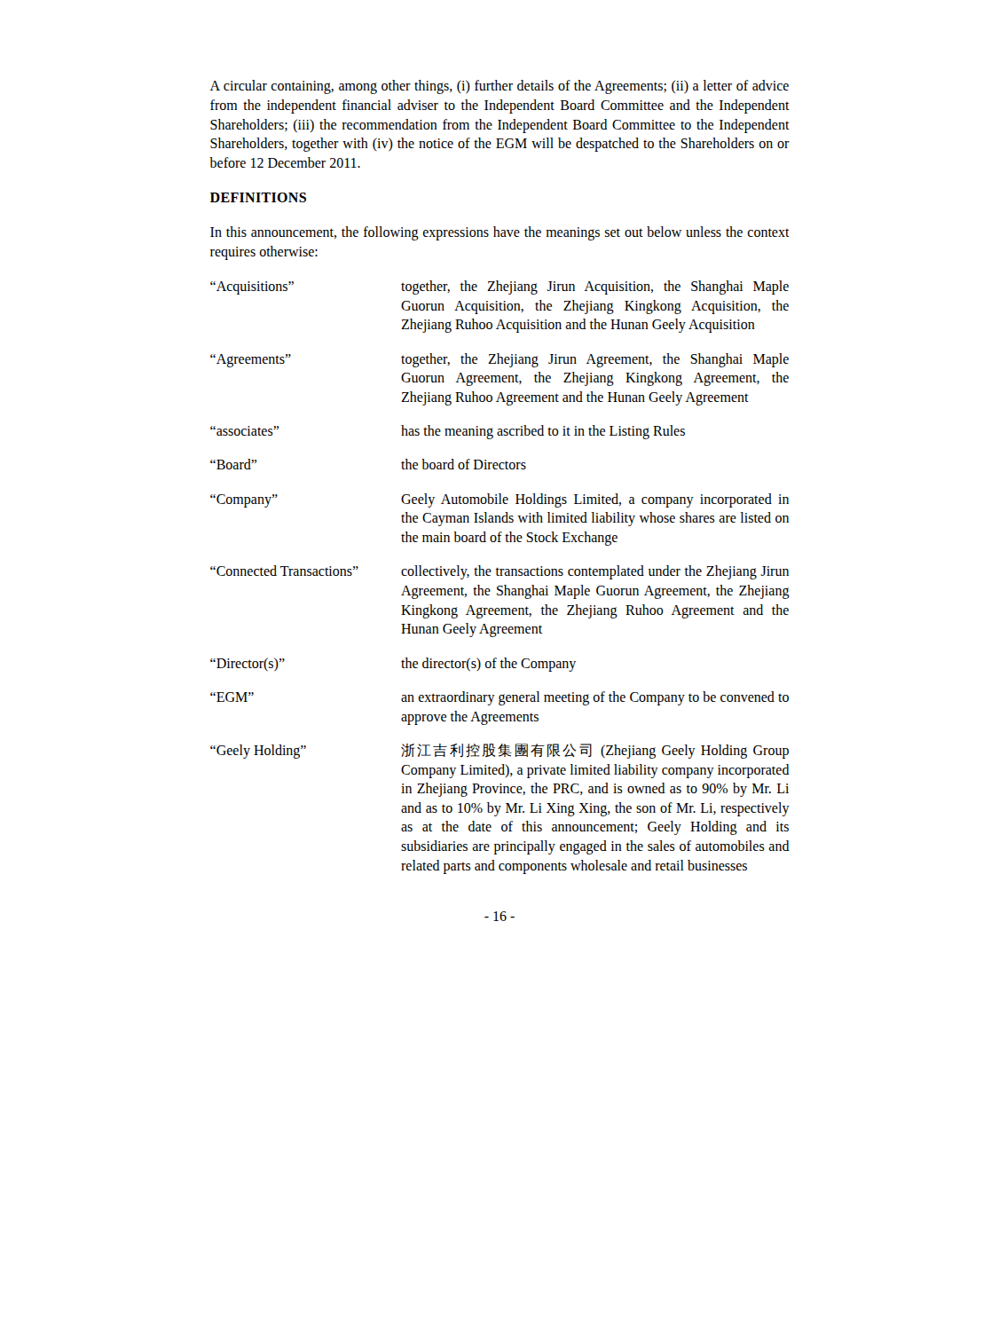A circular containing, among other things, (i) further details of the Agreements; (ii) a letter of advice from the independent financial adviser to the Independent Board Committee and the Independent Shareholders; (iii) the recommendation from the Independent Board Committee to the Independent Shareholders, together with (iv) the notice of the EGM will be despatched to the Shareholders on or before 12 December 2011.
DEFINITIONS
In this announcement, the following expressions have the meanings set out below unless the context requires otherwise:
| “Acquisitions” | together, the Zhejiang Jirun Acquisition, the Shanghai Maple Guorun Acquisition, the Zhejiang Kingkong Acquisition, the Zhejiang Ruhoo Acquisition and the Hunan Geely Acquisition |
| “Agreements” | together, the Zhejiang Jirun Agreement, the Shanghai Maple Guorun Agreement, the Zhejiang Kingkong Agreement, the Zhejiang Ruhoo Agreement and the Hunan Geely Agreement |
| “associates” | has the meaning ascribed to it in the Listing Rules |
| “Board” | the board of Directors |
| “Company” | Geely Automobile Holdings Limited, a company incorporated in the Cayman Islands with limited liability whose shares are listed on the main board of the Stock Exchange |
| “Connected Transactions” | collectively, the transactions contemplated under the Zhejiang Jirun Agreement, the Shanghai Maple Guorun Agreement, the Zhejiang Kingkong Agreement, the Zhejiang Ruhoo Agreement and the Hunan Geely Agreement |
| “Director(s)” | the director(s) of the Company |
| “EGM” | an extraordinary general meeting of the Company to be convened to approve the Agreements |
| “Geely Holding” | 浙江吉利控股集團有限公司 (Zhejiang Geely Holding Group Company Limited), a private limited liability company incorporated in Zhejiang Province, the PRC, and is owned as to 90% by Mr. Li and as to 10% by Mr. Li Xing Xing, the son of Mr. Li, respectively as at the date of this announcement; Geely Holding and its subsidiaries are principally engaged in the sales of automobiles and related parts and components wholesale and retail businesses |
- 16 -